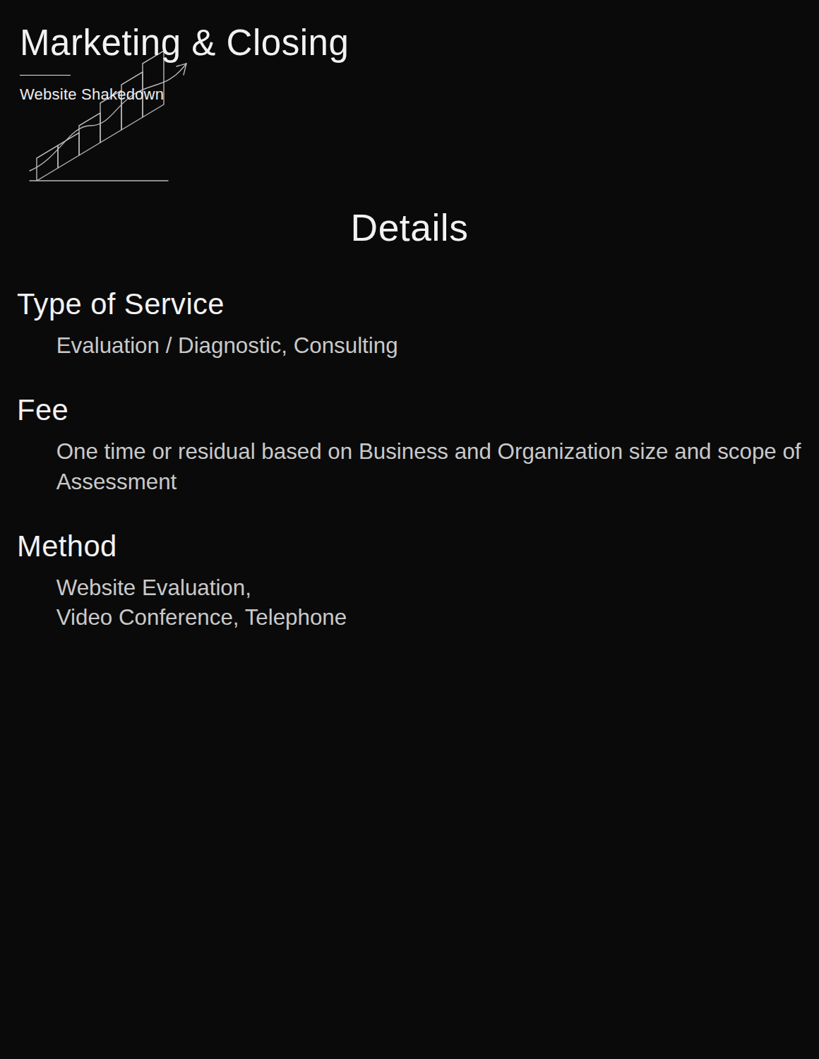Marketing & Closing
Website Shakedown
Details
Type of Service
Evaluation / Diagnostic, Consulting
Fee
One time or residual based on Business and Organization size and scope of Assessment
Method
Website Evaluation, Video Conference, Telephone